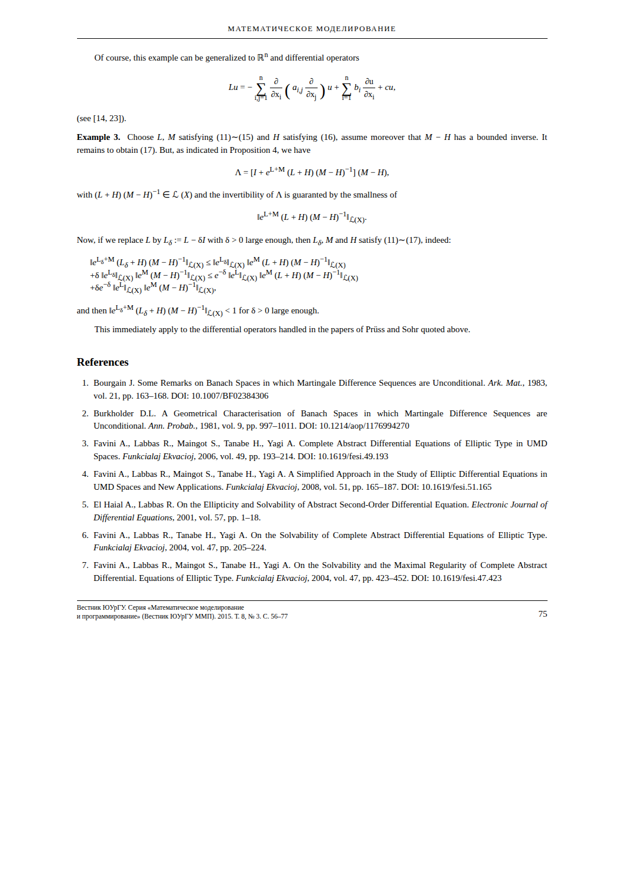МАТЕМАТИЧЕСКОЕ МОДЕЛИРОВАНИЕ
Of course, this example can be generalized to ℝn and differential operators
Lu = − n∑i,j=1 ∂∂xi ( ai,j ∂∂xj ) u + n∑i=1 bi ∂u∂xi + cu,
(see [14, 23]).
Example 3. Choose L, M satisfying (11)∼(15) and H satisfying (16), assume moreover that M − H has a bounded inverse. It remains to obtain (17). But, as indicated in Proposition 4, we have
Λ = [I + eL+M (L + H) (M − H)−1] (M − H),
with (L + H) (M − H)−1 ∈ ℒ (X) and the invertibility of Λ is guaranted by the smallness of
‖eL+M (L + H) (M − H)−1‖ℒ(X).
Now, if we replace L by Lδ := L − δI with δ > 0 large enough, then Lδ, M and H satisfy (11)∼(17), indeed:
‖eLδ+M (Lδ + H) (M − H)−1‖ℒ(X) ≤ ‖eLδ‖ℒ(X) ‖eM (L + H) (M − H)−1‖ℒ(X)
+δ ‖eLδ‖ℒ(X) ‖eM (M − H)−1‖ℒ(X) ≤ e−δ ‖eL‖ℒ(X) ‖eM (L + H) (M − H)−1‖ℒ(X)
+δe−δ ‖eL‖ℒ(X) ‖eM (M − H)−1‖ℒ(X),
and then ‖eLδ+M (Lδ + H) (M − H)−1‖ℒ(X) < 1 for δ > 0 large enough.
This immediately apply to the differential operators handled in the papers of Prüss and Sohr quoted above.
References
Bourgain J. Some Remarks on Banach Spaces in which Martingale Difference Sequences are Unconditional. Ark. Mat., 1983, vol. 21, pp. 163–168. DOI: 10.1007/BF02384306
Burkholder D.L. A Geometrical Characterisation of Banach Spaces in which Martingale Difference Sequences are Unconditional. Ann. Probab., 1981, vol. 9, pp. 997–1011. DOI: 10.1214/aop/1176994270
Favini A., Labbas R., Maingot S., Tanabe H., Yagi A. Complete Abstract Differential Equations of Elliptic Type in UMD Spaces. Funkcialaj Ekvacioj, 2006, vol. 49, pp. 193–214. DOI: 10.1619/fesi.49.193
Favini A., Labbas R., Maingot S., Tanabe H., Yagi A. A Simplified Approach in the Study of Elliptic Differential Equations in UMD Spaces and New Applications. Funkcialaj Ekvacioj, 2008, vol. 51, pp. 165–187. DOI: 10.1619/fesi.51.165
El Haial A., Labbas R. On the Ellipticity and Solvability of Abstract Second-Order Differential Equation. Electronic Journal of Differential Equations, 2001, vol. 57, pp. 1–18.
Favini A., Labbas R., Tanabe H., Yagi A. On the Solvability of Complete Abstract Differential Equations of Elliptic Type. Funkcialaj Ekvacioj, 2004, vol. 47, pp. 205–224.
Favini A., Labbas R., Maingot S., Tanabe H., Yagi A. On the Solvability and the Maximal Regularity of Complete Abstract Differential. Equations of Elliptic Type. Funkcialaj Ekvacioj, 2004, vol. 47, pp. 423–452. DOI: 10.1619/fesi.47.423
Вестник ЮУрГУ. Серия «Математическое моделирование
и программирование» (Вестник ЮУрГУ ММП). 2015. Т. 8, № 3. C. 56–77
75